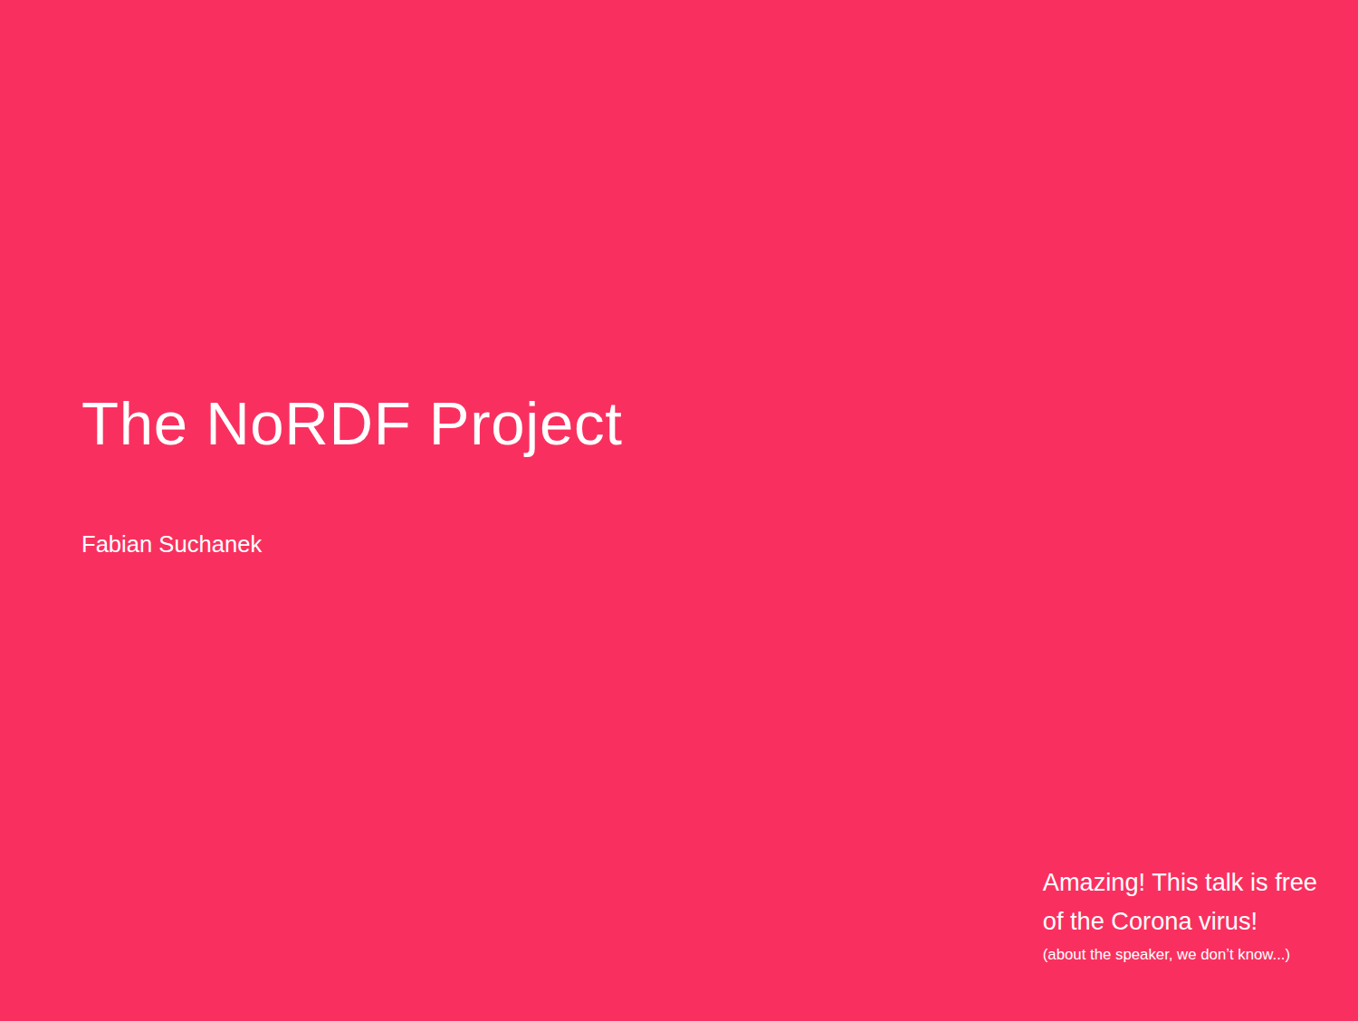The NoRDF Project
Fabian Suchanek
Amazing! This talk is free
of the Corona virus!
(about the speaker, we don’t know...)